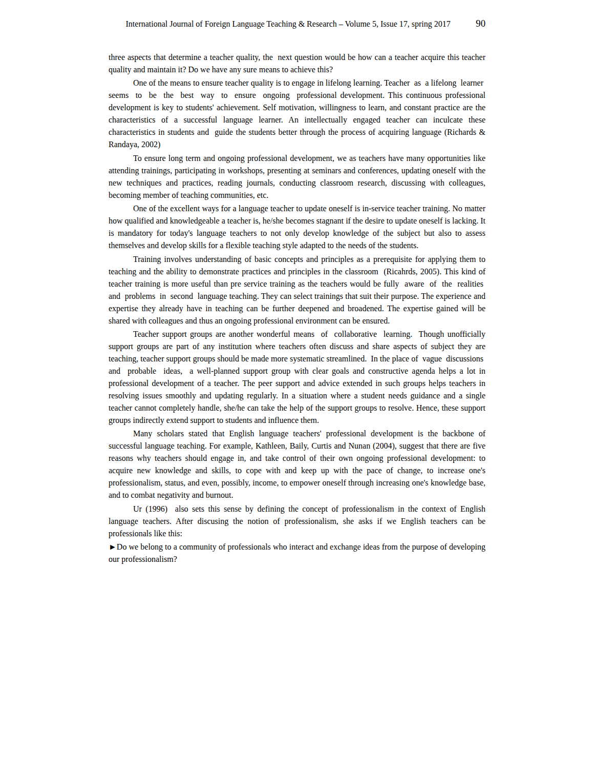International Journal of Foreign Language Teaching & Research – Volume 5, Issue 17, spring 2017
90
three aspects that determine a teacher quality, the next question would be how can a teacher acquire this teacher quality and maintain it? Do we have any sure means to achieve this?
One of the means to ensure teacher quality is to engage in lifelong learning. Teacher as a lifelong learner seems to be the best way to ensure ongoing professional development. This continuous professional development is key to students' achievement. Self motivation, willingness to learn, and constant practice are the characteristics of a successful language learner. An intellectually engaged teacher can inculcate these characteristics in students and guide the students better through the process of acquiring language (Richards & Randaya, 2002)
To ensure long term and ongoing professional development, we as teachers have many opportunities like attending trainings, participating in workshops, presenting at seminars and conferences, updating oneself with the new techniques and practices, reading journals, conducting classroom research, discussing with colleagues, becoming member of teaching communities, etc.
One of the excellent ways for a language teacher to update oneself is in-service teacher training. No matter how qualified and knowledgeable a teacher is, he/she becomes stagnant if the desire to update oneself is lacking. It is mandatory for today's language teachers to not only develop knowledge of the subject but also to assess themselves and develop skills for a flexible teaching style adapted to the needs of the students.
Training involves understanding of basic concepts and principles as a prerequisite for applying them to teaching and the ability to demonstrate practices and principles in the classroom (Ricahrds, 2005). This kind of teacher training is more useful than pre service training as the teachers would be fully aware of the realities and problems in second language teaching. They can select trainings that suit their purpose. The experience and expertise they already have in teaching can be further deepened and broadened. The expertise gained will be shared with colleagues and thus an ongoing professional environment can be ensured.
Teacher support groups are another wonderful means of collaborative learning. Though unofficially support groups are part of any institution where teachers often discuss and share aspects of subject they are teaching, teacher support groups should be made more systematic streamlined. In the place of vague discussions and probable ideas, a well-planned support group with clear goals and constructive agenda helps a lot in professional development of a teacher. The peer support and advice extended in such groups helps teachers in resolving issues smoothly and updating regularly. In a situation where a student needs guidance and a single teacher cannot completely handle, she/he can take the help of the support groups to resolve. Hence, these support groups indirectly extend support to students and influence them.
Many scholars stated that English language teachers' professional development is the backbone of successful language teaching. For example, Kathleen, Baily, Curtis and Nunan (2004), suggest that there are five reasons why teachers should engage in, and take control of their own ongoing professional development: to acquire new knowledge and skills, to cope with and keep up with the pace of change, to increase one's professionalism, status, and even, possibly, income, to empower oneself through increasing one's knowledge base, and to combat negativity and burnout.
Ur (1996) also sets this sense by defining the concept of professionalism in the context of English language teachers. After discusing the notion of professionalism, she asks if we English teachers can be professionals like this:
►Do we belong to a community of professionals who interact and exchange ideas from the purpose of developing our professionalism?